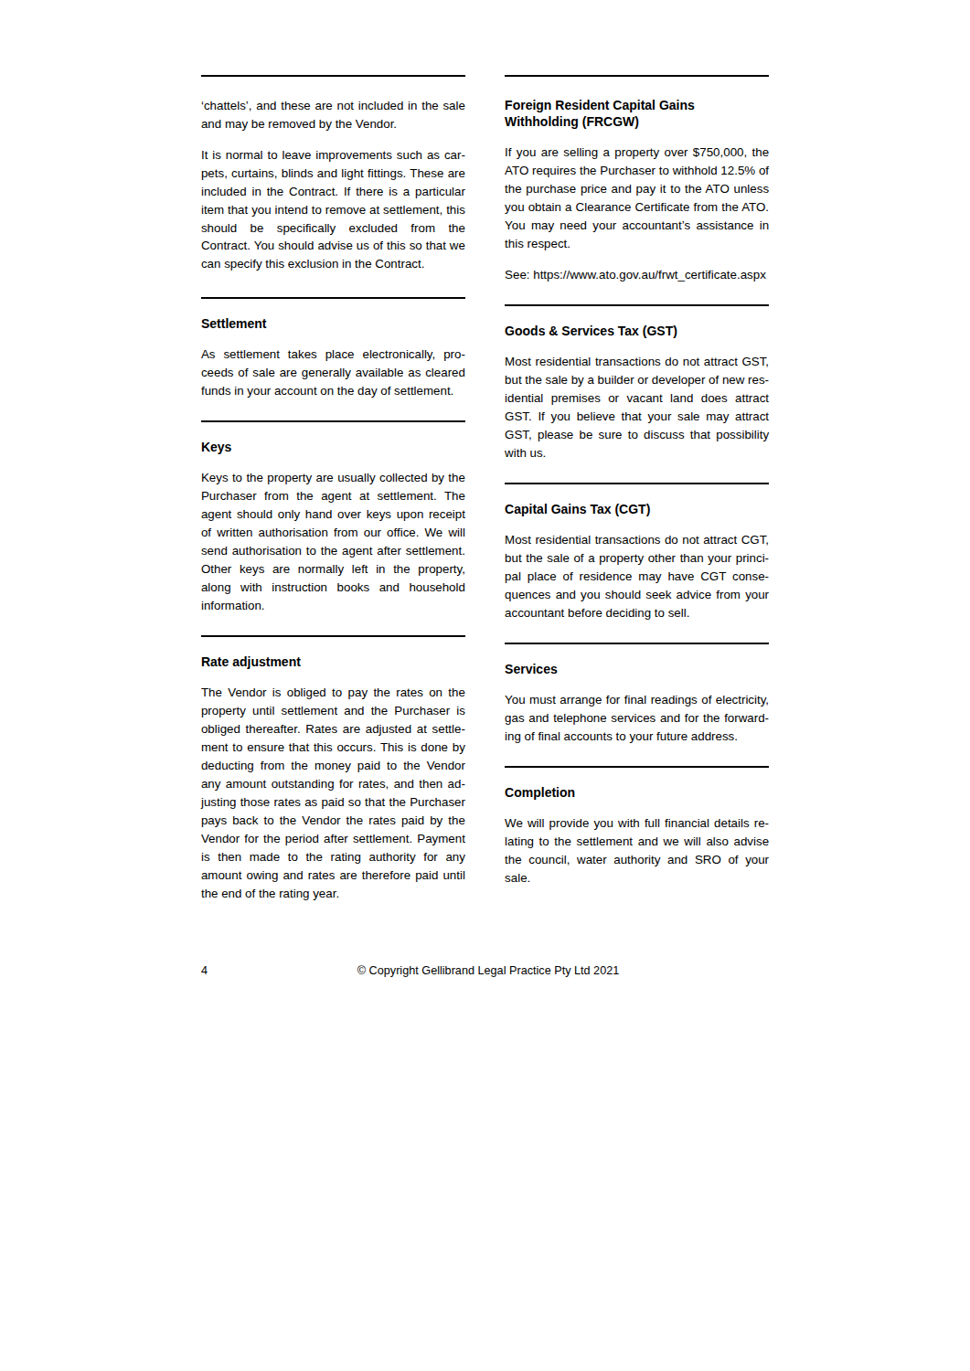‘chattels’, and these are not included in the sale and may be removed by the Vendor.
It is normal to leave improvements such as carpets, curtains, blinds and light fittings. These are included in the Contract. If there is a particular item that you intend to remove at settlement, this should be specifically excluded from the Contract. You should advise us of this so that we can specify this exclusion in the Contract.
Settlement
As settlement takes place electronically, proceeds of sale are generally available as cleared funds in your account on the day of settlement.
Keys
Keys to the property are usually collected by the Purchaser from the agent at settlement. The agent should only hand over keys upon receipt of written authorisation from our office. We will send authorisation to the agent after settlement. Other keys are normally left in the property, along with instruction books and household information.
Rate adjustment
The Vendor is obliged to pay the rates on the property until settlement and the Purchaser is obliged thereafter. Rates are adjusted at settlement to ensure that this occurs. This is done by deducting from the money paid to the Vendor any amount outstanding for rates, and then adjusting those rates as paid so that the Purchaser pays back to the Vendor the rates paid by the Vendor for the period after settlement. Payment is then made to the rating authority for any amount owing and rates are therefore paid until the end of the rating year.
Foreign Resident Capital Gains Withholding (FRCGW)
If you are selling a property over $750,000, the ATO requires the Purchaser to withhold 12.5% of the purchase price and pay it to the ATO unless you obtain a Clearance Certificate from the ATO. You may need your accountant’s assistance in this respect.
See: https://www.ato.gov.au/frwt_certificate.aspx
Goods & Services Tax (GST)
Most residential transactions do not attract GST, but the sale by a builder or developer of new residential premises or vacant land does attract GST. If you believe that your sale may attract GST, please be sure to discuss that possibility with us.
Capital Gains Tax (CGT)
Most residential transactions do not attract CGT, but the sale of a property other than your principal place of residence may have CGT consequences and you should seek advice from your accountant before deciding to sell.
Services
You must arrange for final readings of electricity, gas and telephone services and for the forwarding of final accounts to your future address.
Completion
We will provide you with full financial details relating to the settlement and we will also advise the council, water authority and SRO of your sale.
4
© Copyright Gellibrand Legal Practice Pty Ltd 2021